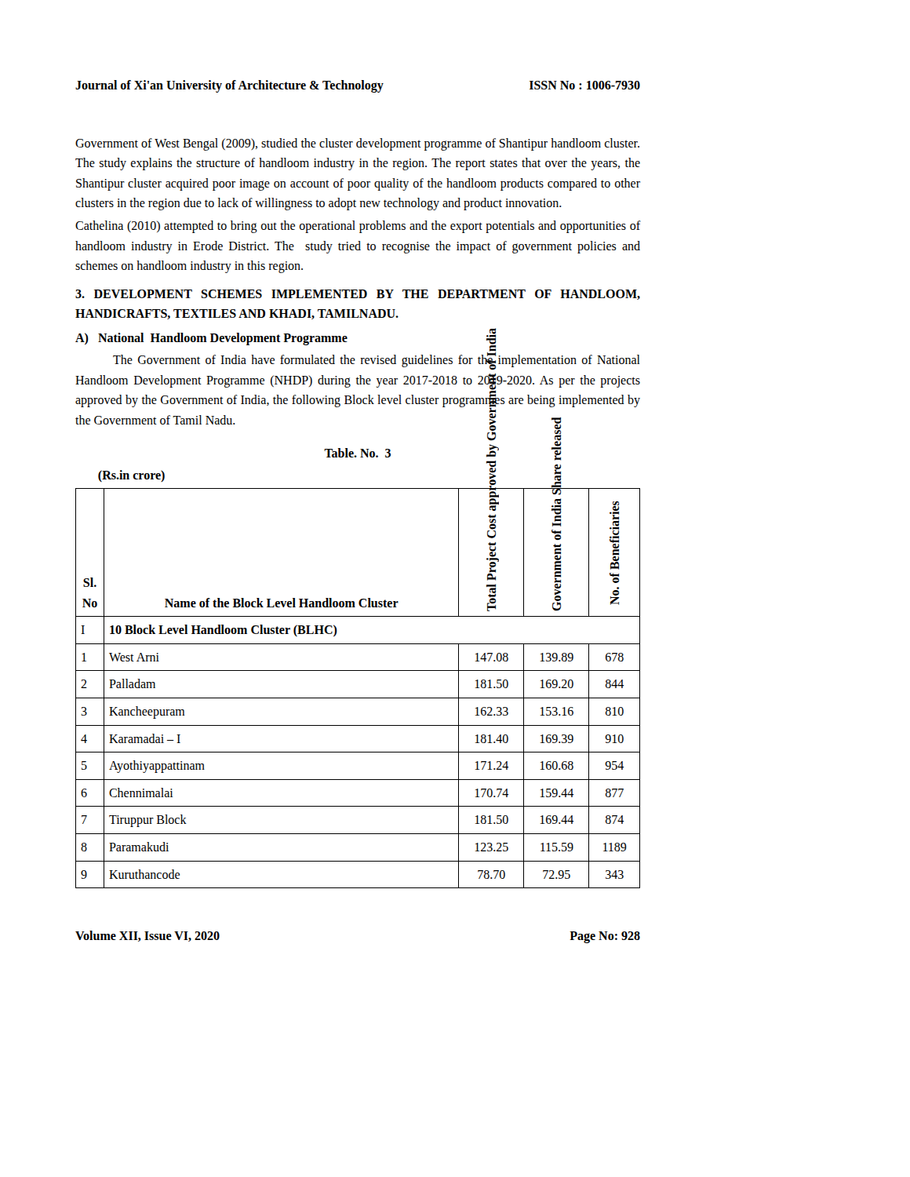Journal of Xi'an University of Architecture & Technology ISSN No : 1006-7930
Government of West Bengal (2009), studied the cluster development programme of Shantipur handloom cluster. The study explains the structure of handloom industry in the region. The report states that over the years, the Shantipur cluster acquired poor image on account of poor quality of the handloom products compared to other clusters in the region due to lack of willingness to adopt new technology and product innovation.
Cathelina (2010) attempted to bring out the operational problems and the export potentials and opportunities of handloom industry in Erode District. The study tried to recognise the impact of government policies and schemes on handloom industry in this region.
3. DEVELOPMENT SCHEMES IMPLEMENTED BY THE DEPARTMENT OF HANDLOOM, HANDICRAFTS, TEXTILES AND KHADI, TAMILNADU.
A) National Handloom Development Programme
The Government of India have formulated the revised guidelines for the implementation of National Handloom Development Programme (NHDP) during the year 2017-2018 to 2019-2020. As per the projects approved by the Government of India, the following Block level cluster programmes are being implemented by the Government of Tamil Nadu.
Table. No. 3
(Rs.in crore)
| Sl. No | Name of the Block Level Handloom Cluster | Total Project Cost approved by Government of India | Government of India Share released | No. of Beneficiaries |
| --- | --- | --- | --- | --- |
| I | 10 Block Level Handloom Cluster (BLHC) |
| 1 | West Arni | 147.08 | 139.89 | 678 |
| 2 | Palladam | 181.50 | 169.20 | 844 |
| 3 | Kancheepuram | 162.33 | 153.16 | 810 |
| 4 | Karamadai – I | 181.40 | 169.39 | 910 |
| 5 | Ayothiyappattinam | 171.24 | 160.68 | 954 |
| 6 | Chennimalai | 170.74 | 159.44 | 877 |
| 7 | Tiruppur Block | 181.50 | 169.44 | 874 |
| 8 | Paramakudi | 123.25 | 115.59 | 1189 |
| 9 | Kuruthancode | 78.70 | 72.95 | 343 |
Volume XII, Issue VI, 2020 Page No: 928